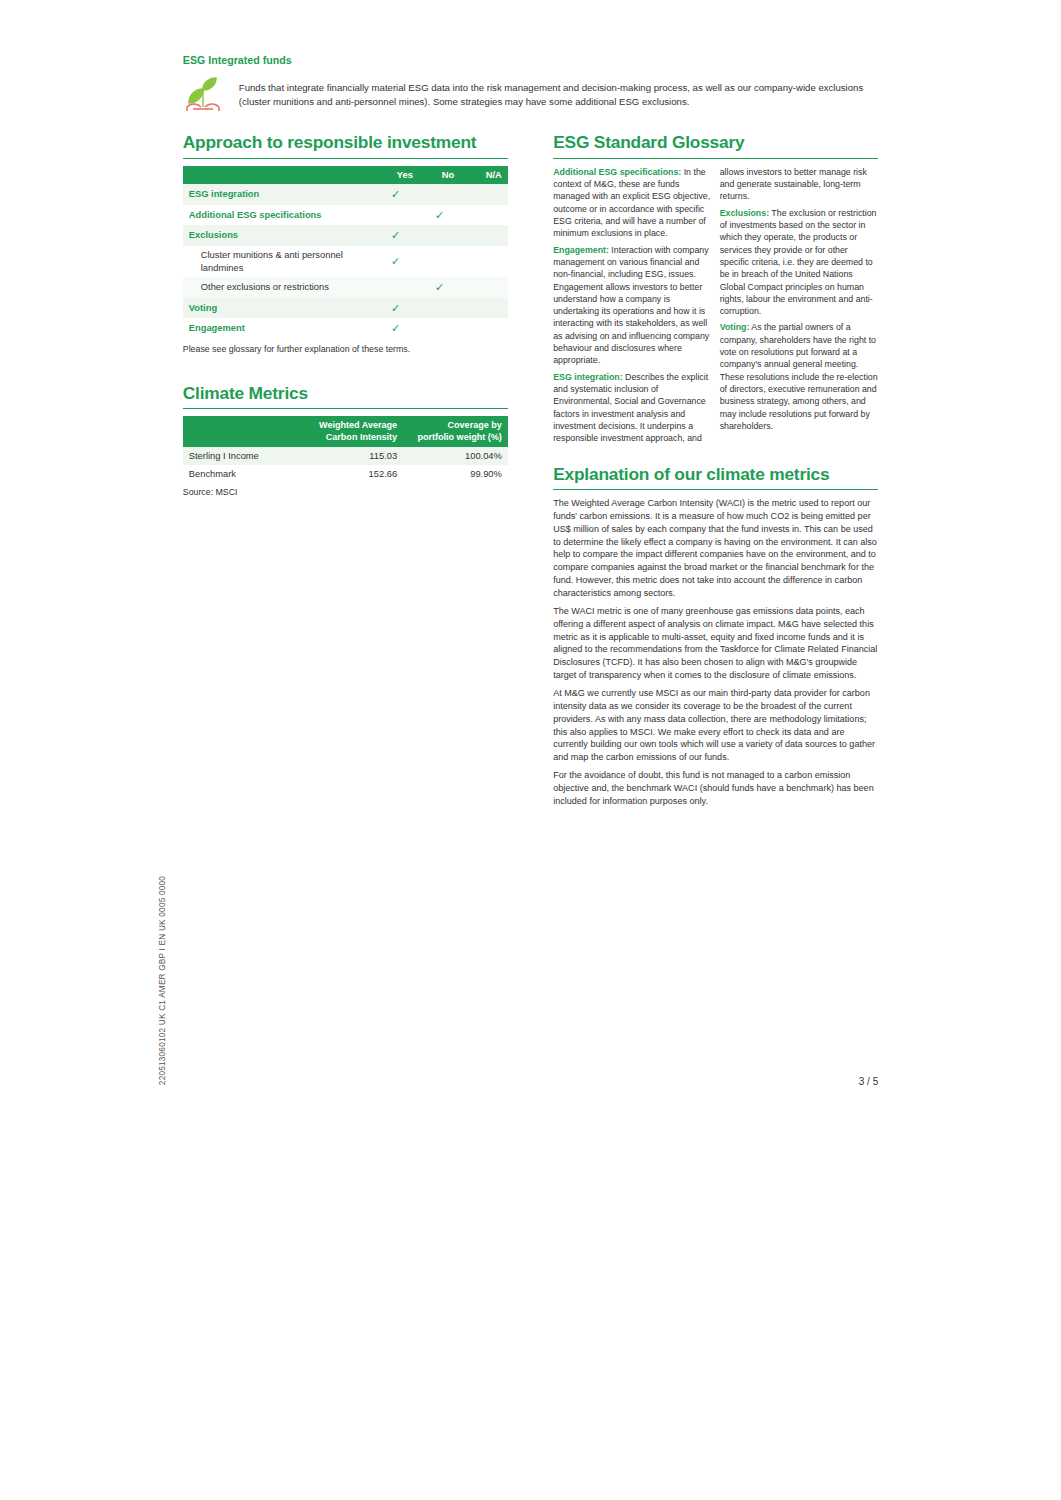ESG Integrated funds
Funds that integrate financially material ESG data into the risk management and decision-making process, as well as our company-wide exclusions (cluster munitions and anti-personnel mines). Some strategies may have some additional ESG exclusions.
Approach to responsible investment
| | Yes | No | N/A |
| --- | --- | --- | --- |
| ESG integration | ✓ | | |
| Additional ESG specifications | | ✓ | |
| Exclusions | ✓ | | |
| Cluster munitions & anti personnel landmines | ✓ | | |
| Other exclusions or restrictions | | ✓ | |
| Voting | ✓ | | |
| Engagement | ✓ | | |
Please see glossary for further explanation of these terms.
Climate Metrics
| | Weighted Average Carbon Intensity | Coverage by portfolio weight (%) |
| --- | --- | --- |
| Sterling I Income | 115.03 | 100.04% |
| Benchmark | 152.66 | 99.90% |
Source: MSCI
ESG Standard Glossary
Additional ESG specifications: In the context of M&G, these are funds managed with an explicit ESG objective, outcome or in accordance with specific ESG criteria, and will have a number of minimum exclusions in place.
Engagement: Interaction with company management on various financial and non-financial, including ESG, issues. Engagement allows investors to better understand how a company is undertaking its operations and how it is interacting with its stakeholders, as well as advising on and influencing company behaviour and disclosures where appropriate.
ESG integration: Describes the explicit and systematic inclusion of Environmental, Social and Governance factors in investment analysis and investment decisions. It underpins a responsible investment approach, and allows investors to better manage risk and generate sustainable, long-term returns.
Exclusions: The exclusion or restriction of investments based on the sector in which they operate, the products or services they provide or for other specific criteria, i.e. they are deemed to be in breach of the United Nations Global Compact principles on human rights, labour the environment and anti-corruption.
Voting: As the partial owners of a company, shareholders have the right to vote on resolutions put forward at a company's annual general meeting. These resolutions include the re-election of directors, executive remuneration and business strategy, among others, and may include resolutions put forward by shareholders.
Explanation of our climate metrics
The Weighted Average Carbon Intensity (WACI) is the metric used to report our funds' carbon emissions. It is a measure of how much CO2 is being emitted per US$ million of sales by each company that the fund invests in. This can be used to determine the likely effect a company is having on the environment. It can also help to compare the impact different companies have on the environment, and to compare companies against the broad market or the financial benchmark for the fund. However, this metric does not take into account the difference in carbon characteristics among sectors.
The WACI metric is one of many greenhouse gas emissions data points, each offering a different aspect of analysis on climate impact. M&G have selected this metric as it is applicable to multi-asset, equity and fixed income funds and it is aligned to the recommendations from the Taskforce for Climate Related Financial Disclosures (TCFD). It has also been chosen to align with M&G's groupwide target of transparency when it comes to the disclosure of climate emissions.
At M&G we currently use MSCI as our main third-party data provider for carbon intensity data as we consider its coverage to be the broadest of the current providers. As with any mass data collection, there are methodology limitations; this also applies to MSCI. We make every effort to check its data and are currently building our own tools which will use a variety of data sources to gather and map the carbon emissions of our funds.
For the avoidance of doubt, this fund is not managed to a carbon emission objective and, the benchmark WACI (should funds have a benchmark) has been included for information purposes only.
220513060102 UK C1 AMER GBP I EN UK 0005 0000
3 / 5